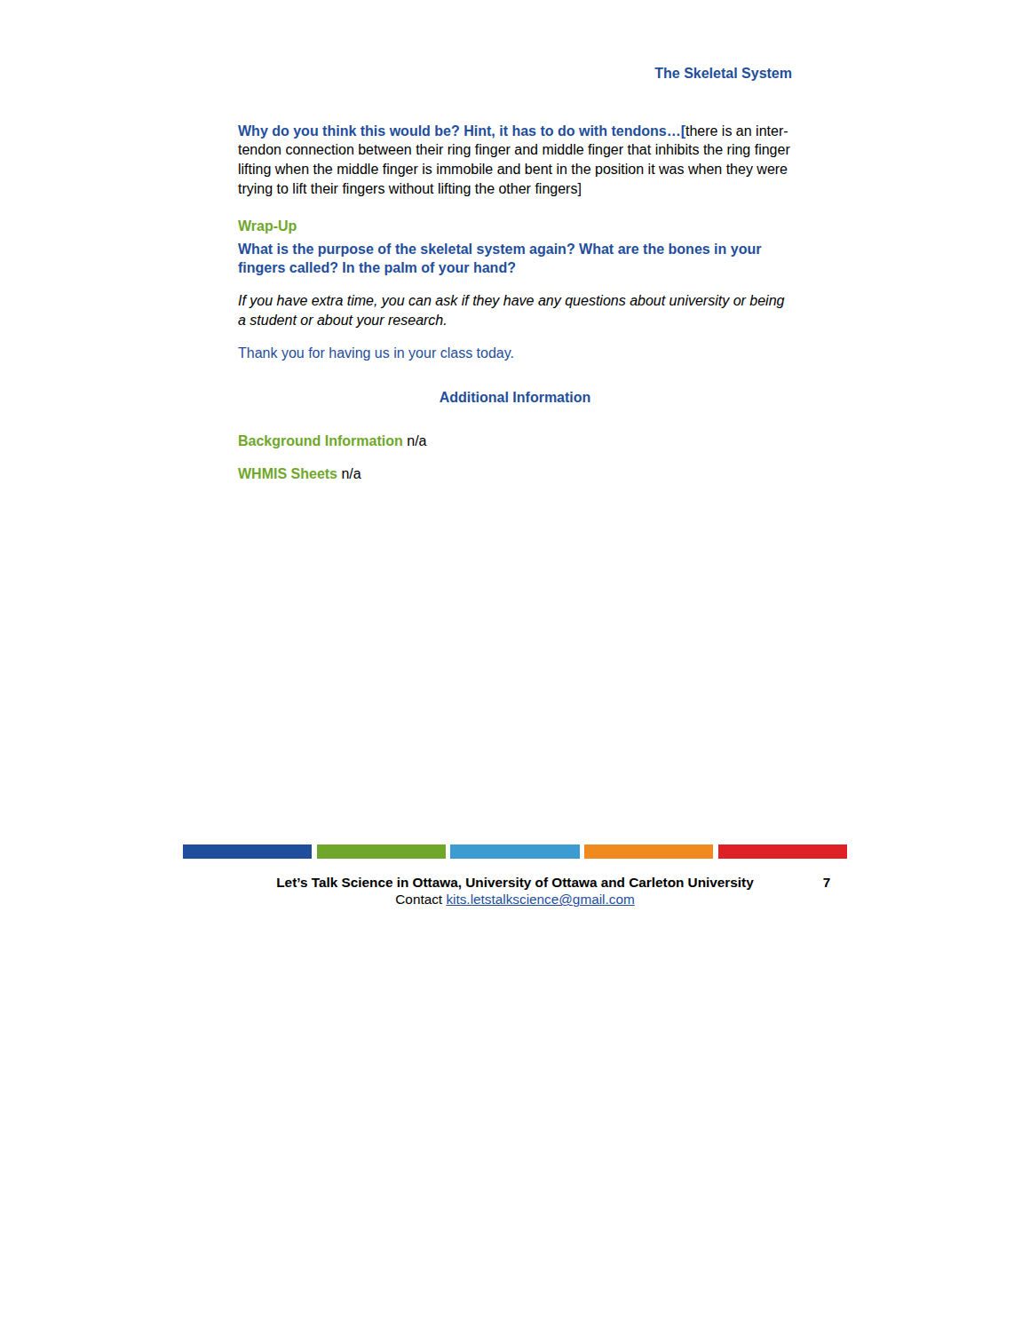The Skeletal System
Why do you think this would be? Hint, it has to do with tendons…[there is an inter-tendon connection between their ring finger and middle finger that inhibits the ring finger lifting when the middle finger is immobile and bent in the position it was when they were trying to lift their fingers without lifting the other fingers]
Wrap-Up
What is the purpose of the skeletal system again? What are the bones in your fingers called? In the palm of your hand?
If you have extra time, you can ask if they have any questions about university or being a student or about your research.
Thank you for having us in your class today.
Additional Information
Background Information n/a
WHMIS Sheets n/a
7 Let’s Talk Science in Ottawa, University of Ottawa and Carleton University
Contact kits.letstalkscience@gmail.com